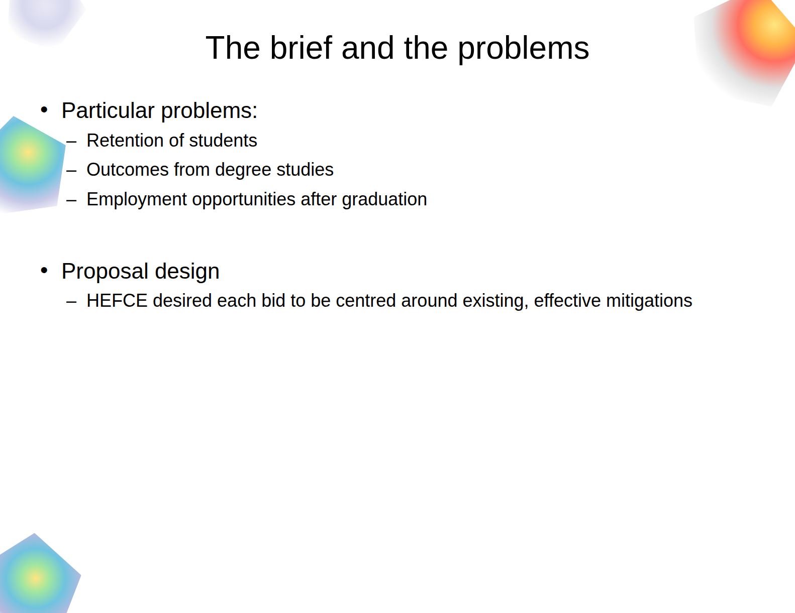The brief and the problems
Particular problems:
Retention of students
Outcomes from degree studies
Employment opportunities after graduation
Proposal design
HEFCE desired each bid to be centred around existing, effective mitigations